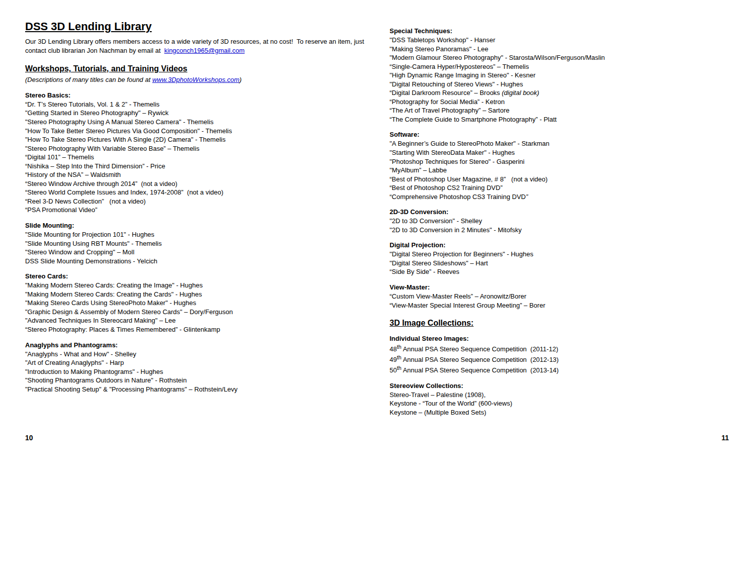DSS 3D Lending Library
Our 3D Lending Library offers members access to a wide variety of 3D resources, at no cost! To reserve an item, just contact club librarian Jon Nachman by email at kingconch1965@gmail.com
Workshops, Tutorials, and Training Videos
(Descriptions of many titles can be found at www.3DphotoWorkshops.com)
Stereo Basics:
“Dr. T’s Stereo Tutorials, Vol. 1 & 2” - Themelis
"Getting Started in Stereo Photography" – Rywick
"Stereo Photography Using A Manual Stereo Camera" - Themelis
"How To Take Better Stereo Pictures Via Good Composition" - Themelis
"How To Take Stereo Pictures With A Single (2D) Camera" - Themelis
"Stereo Photography With Variable Stereo Base” – Themelis
“Digital 101” – Themelis
“Nishika – Step Into the Third Dimension” - Price
“History of the NSA” – Waldsmith
“Stereo Window Archive through 2014” (not a video)
“Stereo World Complete Issues and Index, 1974-2008” (not a video)
“Reel 3-D News Collection” (not a video)
“PSA Promotional Video”
Slide Mounting:
"Slide Mounting for Projection 101" - Hughes
"Slide Mounting Using RBT Mounts" - Themelis
"Stereo Window and Cropping" – Moll
DSS Slide Mounting Demonstrations - Yelcich
Stereo Cards:
"Making Modern Stereo Cards: Creating the Image" - Hughes
"Making Modern Stereo Cards: Creating the Cards" - Hughes
"Making Stereo Cards Using StereoPhoto Maker" - Hughes
"Graphic Design & Assembly of Modern Stereo Cards" – Dory/Ferguson
"Advanced Techniques In Stereocard Making" – Lee
“Stereo Photography: Places & Times Remembered” - Glintenkamp
Anaglyphs and Phantograms:
"Anaglyphs - What and How" - Shelley
"Art of Creating Anaglyphs" - Harp
"Introduction to Making Phantograms" - Hughes
"Shooting Phantograms Outdoors in Nature" - Rothstein
"Practical Shooting Setup" & "Processing Phantograms" – Rothstein/Levy
Special Techniques:
"DSS Tabletops Workshop" - Hanser
"Making Stereo Panoramas" - Lee
"Modern Glamour Stereo Photography" - Starosta/Wilson/Ferguson/Maslin
“Single-Camera Hyper/Hypostereos” – Themelis
"High Dynamic Range Imaging in Stereo" - Kesner
"Digital Retouching of Stereo Views" - Hughes
“Digital Darkroom Resource” – Brooks (digital book)
“Photography for Social Media” - Ketron
“The Art of Travel Photography” – Sartore
“The Complete Guide to Smartphone Photography” - Platt
Software:
"A Beginner’s Guide to StereoPhoto Maker" - Starkman
"Starting With StereoData Maker" - Hughes
"Photoshop Techniques for Stereo" - Gasperini
"MyAlbum” – Labbe
“Best of Photoshop User Magazine, # 8” (not a video)
“Best of Photoshop CS2 Training DVD”
“Comprehensive Photoshop CS3 Training DVD”
2D-3D Conversion:
"2D to 3D Conversion" - Shelley
"2D to 3D Conversion in 2 Minutes" - Mitofsky
Digital Projection:
"Digital Stereo Projection for Beginners" - Hughes
"Digital Stereo Slideshows" – Hart
“Side By Side” - Reeves
View-Master:
“Custom View-Master Reels” – Aronowitz/Borer
“View-Master Special Interest Group Meeting” – Borer
3D Image Collections:
Individual Stereo Images:
48th Annual PSA Stereo Sequence Competition (2011-12)
49th Annual PSA Stereo Sequence Competition (2012-13)
50th Annual PSA Stereo Sequence Competition (2013-14)
Stereoview Collections:
Stereo-Travel – Palestine (1908),
Keystone - “Tour of the World” (600-views)
Keystone – (Multiple Boxed Sets)
10 11